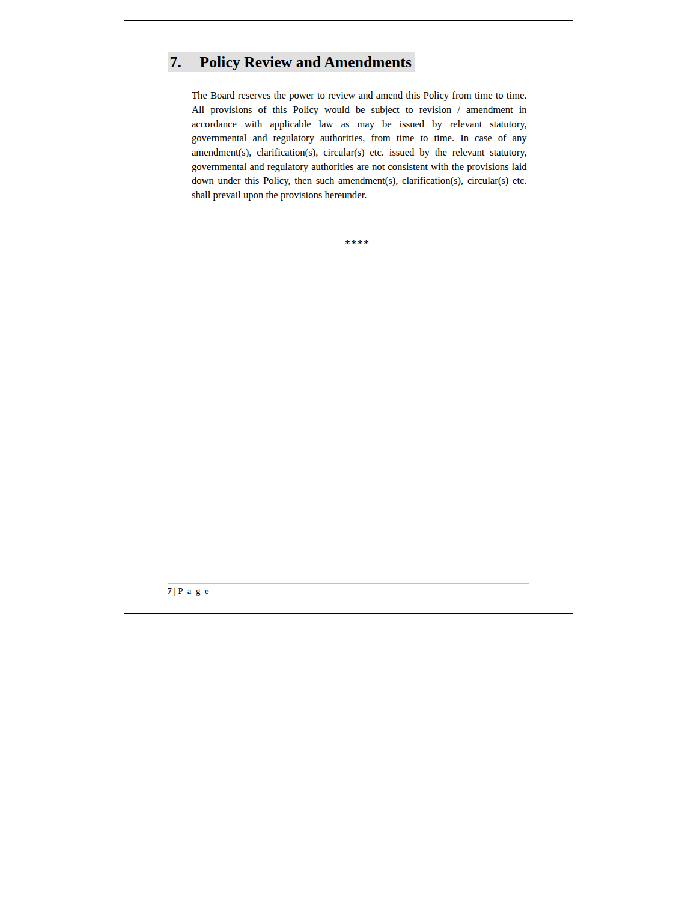7. Policy Review and Amendments
The Board reserves the power to review and amend this Policy from time to time. All provisions of this Policy would be subject to revision / amendment in accordance with applicable law as may be issued by relevant statutory, governmental and regulatory authorities, from time to time. In case of any amendment(s), clarification(s), circular(s) etc. issued by the relevant statutory, governmental and regulatory authorities are not consistent with the provisions laid down under this Policy, then such amendment(s), clarification(s), circular(s) etc. shall prevail upon the provisions hereunder.
****
7 | P a g e